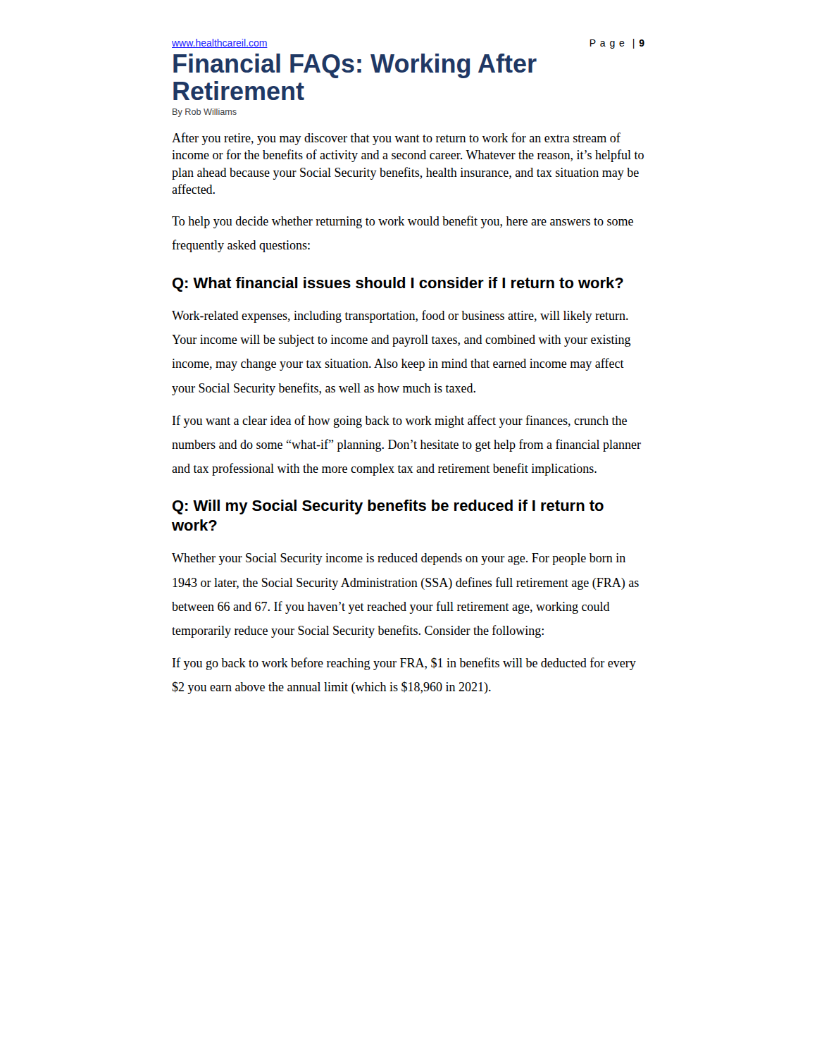www.healthcareil.com P a g e | 9
Financial FAQs: Working After Retirement
By Rob Williams
After you retire, you may discover that you want to return to work for an extra stream of income or for the benefits of activity and a second career. Whatever the reason, it’s helpful to plan ahead because your Social Security benefits, health insurance, and tax situation may be affected.
To help you decide whether returning to work would benefit you, here are answers to some frequently asked questions:
Q: What financial issues should I consider if I return to work?
Work-related expenses, including transportation, food or business attire, will likely return. Your income will be subject to income and payroll taxes, and combined with your existing income, may change your tax situation. Also keep in mind that earned income may affect your Social Security benefits, as well as how much is taxed.
If you want a clear idea of how going back to work might affect your finances, crunch the numbers and do some “what-if” planning. Don’t hesitate to get help from a financial planner and tax professional with the more complex tax and retirement benefit implications.
Q: Will my Social Security benefits be reduced if I return to work?
Whether your Social Security income is reduced depends on your age. For people born in 1943 or later, the Social Security Administration (SSA) defines full retirement age (FRA) as between 66 and 67. If you haven’t yet reached your full retirement age, working could temporarily reduce your Social Security benefits. Consider the following:
If you go back to work before reaching your FRA, $1 in benefits will be deducted for every $2 you earn above the annual limit (which is $18,960 in 2021).